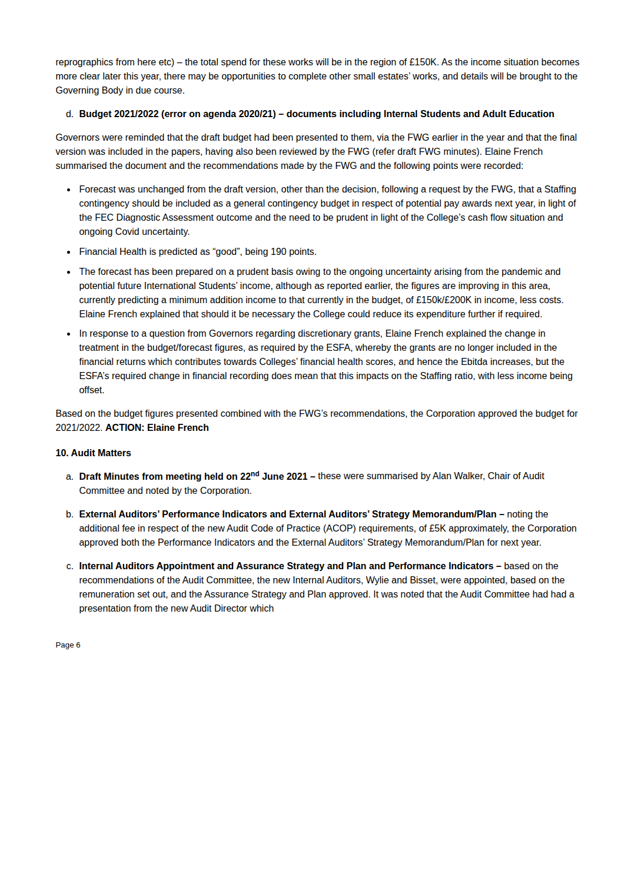reprographics from here etc) – the total spend for these works will be in the region of £150K. As the income situation becomes more clear later this year, there may be opportunities to complete other small estates’ works, and details will be brought to the Governing Body in due course.
Budget 2021/2022 (error on agenda 2020/21) – documents including Internal Students and Adult Education
Governors were reminded that the draft budget had been presented to them, via the FWG earlier in the year and that the final version was included in the papers, having also been reviewed by the FWG (refer draft FWG minutes). Elaine French summarised the document and the recommendations made by the FWG and the following points were recorded:
Forecast was unchanged from the draft version, other than the decision, following a request by the FWG, that a Staffing contingency should be included as a general contingency budget in respect of potential pay awards next year, in light of the FEC Diagnostic Assessment outcome and the need to be prudent in light of the College’s cash flow situation and ongoing Covid uncertainty.
Financial Health is predicted as “good”, being 190 points.
The forecast has been prepared on a prudent basis owing to the ongoing uncertainty arising from the pandemic and potential future International Students’ income, although as reported earlier, the figures are improving in this area, currently predicting a minimum addition income to that currently in the budget, of £150k/£200K in income, less costs. Elaine French explained that should it be necessary the College could reduce its expenditure further if required.
In response to a question from Governors regarding discretionary grants, Elaine French explained the change in treatment in the budget/forecast figures, as required by the ESFA, whereby the grants are no longer included in the financial returns which contributes towards Colleges’ financial health scores, and hence the Ebitda increases, but the ESFA’s required change in financial recording does mean that this impacts on the Staffing ratio, with less income being offset.
Based on the budget figures presented combined with the FWG’s recommendations, the Corporation approved the budget for 2021/2022. ACTION: Elaine French
10. Audit Matters
Draft Minutes from meeting held on 22nd June 2021 – these were summarised by Alan Walker, Chair of Audit Committee and noted by the Corporation.
External Auditors’ Performance Indicators and External Auditors’ Strategy Memorandum/Plan – noting the additional fee in respect of the new Audit Code of Practice (ACOP) requirements, of £5K approximately, the Corporation approved both the Performance Indicators and the External Auditors’ Strategy Memorandum/Plan for next year.
Internal Auditors Appointment and Assurance Strategy and Plan and Performance Indicators – based on the recommendations of the Audit Committee, the new Internal Auditors, Wylie and Bisset, were appointed, based on the remuneration set out, and the Assurance Strategy and Plan approved. It was noted that the Audit Committee had had a presentation from the new Audit Director which
Page 6